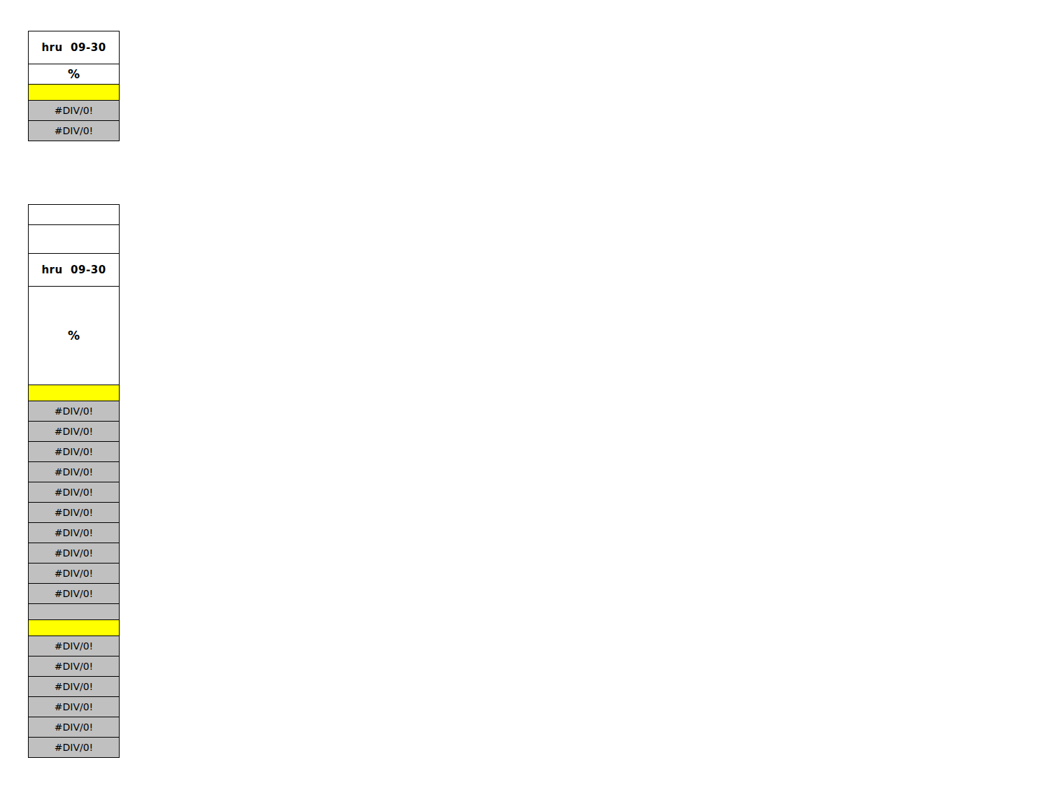| hru 09-30 |
| % |
| #DIV/0! |
| #DIV/0! |
| hru 09-30 |
| % |
| #DIV/0! |
| #DIV/0! |
| #DIV/0! |
| #DIV/0! |
| #DIV/0! |
| #DIV/0! |
| #DIV/0! |
| #DIV/0! |
| #DIV/0! |
| #DIV/0! |
| #DIV/0! |
| #DIV/0! |
| #DIV/0! |
| #DIV/0! |
| #DIV/0! |
| #DIV/0! |